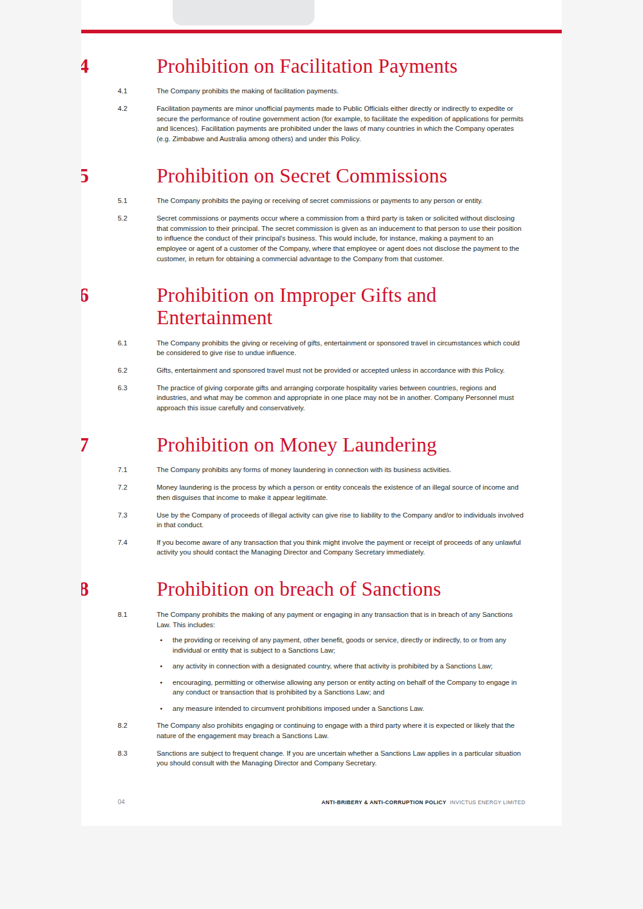4 Prohibition on Facilitation Payments
4.1
The Company prohibits the making of facilitation payments.
4.2
Facilitation payments are minor unofficial payments made to Public Officials either directly or indirectly to expedite or secure the performance of routine government action (for example, to facilitate the expedition of applications for permits and licences). Facilitation payments are prohibited under the laws of many countries in which the Company operates (e.g. Zimbabwe and Australia among others) and under this Policy.
5 Prohibition on Secret Commissions
5.1
The Company prohibits the paying or receiving of secret commissions or payments to any person or entity.
5.2
Secret commissions or payments occur where a commission from a third party is taken or solicited without disclosing that commission to their principal. The secret commission is given as an inducement to that person to use their position to influence the conduct of their principal's business. This would include, for instance, making a payment to an employee or agent of a customer of the Company, where that employee or agent does not disclose the payment to the customer, in return for obtaining a commercial advantage to the Company from that customer.
6 Prohibition on Improper Gifts and Entertainment
6.1
The Company prohibits the giving or receiving of gifts, entertainment or sponsored travel in circumstances which could be considered to give rise to undue influence.
6.2
Gifts, entertainment and sponsored travel must not be provided or accepted unless in accordance with this Policy.
6.3
The practice of giving corporate gifts and arranging corporate hospitality varies between countries, regions and industries, and what may be common and appropriate in one place may not be in another. Company Personnel must approach this issue carefully and conservatively.
7 Prohibition on Money Laundering
7.1
The Company prohibits any forms of money laundering in connection with its business activities.
7.2
Money laundering is the process by which a person or entity conceals the existence of an illegal source of income and then disguises that income to make it appear legitimate.
7.3
Use by the Company of proceeds of illegal activity can give rise to liability to the Company and/or to individuals involved in that conduct.
7.4
If you become aware of any transaction that you think might involve the payment or receipt of proceeds of any unlawful activity you should contact the Managing Director and Company Secretary immediately.
8 Prohibition on breach of Sanctions
8.1
The Company prohibits the making of any payment or engaging in any transaction that is in breach of any Sanctions Law. This includes:
the providing or receiving of any payment, other benefit, goods or service, directly or indirectly, to or from any individual or entity that is subject to a Sanctions Law;
any activity in connection with a designated country, where that activity is prohibited by a Sanctions Law;
encouraging, permitting or otherwise allowing any person or entity acting on behalf of the Company to engage in any conduct or transaction that is prohibited by a Sanctions Law; and
any measure intended to circumvent prohibitions imposed under a Sanctions Law.
8.2
The Company also prohibits engaging or continuing to engage with a third party where it is expected or likely that the nature of the engagement may breach a Sanctions Law.
8.3
Sanctions are subject to frequent change. If you are uncertain whether a Sanctions Law applies in a particular situation you should consult with the Managing Director and Company Secretary.
04
ANTI-BRIBERY & ANTI-CORRUPTION POLICY INVICTUS ENERGY LIMITED